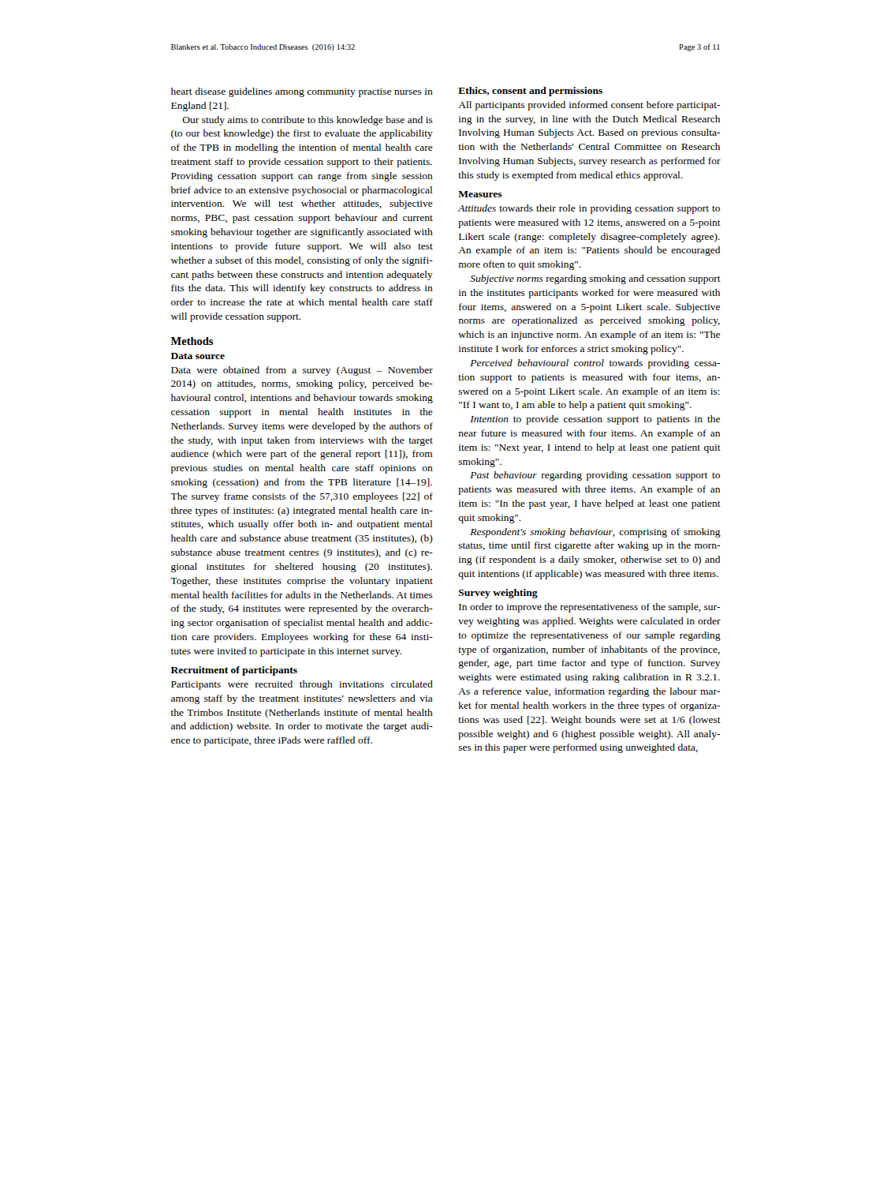Blankers et al. Tobacco Induced Diseases (2016) 14:32
Page 3 of 11
heart disease guidelines among community practise nurses in England [21].
Our study aims to contribute to this knowledge base and is (to our best knowledge) the first to evaluate the applicability of the TPB in modelling the intention of mental health care treatment staff to provide cessation support to their patients. Providing cessation support can range from single session brief advice to an extensive psychosocial or pharmacological intervention. We will test whether attitudes, subjective norms, PBC, past cessation support behaviour and current smoking behaviour together are significantly associated with intentions to provide future support. We will also test whether a subset of this model, consisting of only the significant paths between these constructs and intention adequately fits the data. This will identify key constructs to address in order to increase the rate at which mental health care staff will provide cessation support.
Methods
Data source
Data were obtained from a survey (August – November 2014) on attitudes, norms, smoking policy, perceived behavioural control, intentions and behaviour towards smoking cessation support in mental health institutes in the Netherlands. Survey items were developed by the authors of the study, with input taken from interviews with the target audience (which were part of the general report [11]), from previous studies on mental health care staff opinions on smoking (cessation) and from the TPB literature [14–19]. The survey frame consists of the 57,310 employees [22] of three types of institutes: (a) integrated mental health care institutes, which usually offer both in- and outpatient mental health care and substance abuse treatment (35 institutes), (b) substance abuse treatment centres (9 institutes), and (c) regional institutes for sheltered housing (20 institutes). Together, these institutes comprise the voluntary inpatient mental health facilities for adults in the Netherlands. At times of the study, 64 institutes were represented by the overarching sector organisation of specialist mental health and addiction care providers. Employees working for these 64 institutes were invited to participate in this internet survey.
Recruitment of participants
Participants were recruited through invitations circulated among staff by the treatment institutes' newsletters and via the Trimbos Institute (Netherlands institute of mental health and addiction) website. In order to motivate the target audience to participate, three iPads were raffled off.
Ethics, consent and permissions
All participants provided informed consent before participating in the survey, in line with the Dutch Medical Research Involving Human Subjects Act. Based on previous consultation with the Netherlands' Central Committee on Research Involving Human Subjects, survey research as performed for this study is exempted from medical ethics approval.
Measures
Attitudes towards their role in providing cessation support to patients were measured with 12 items, answered on a 5-point Likert scale (range: completely disagree-completely agree). An example of an item is: "Patients should be encouraged more often to quit smoking".
Subjective norms regarding smoking and cessation support in the institutes participants worked for were measured with four items, answered on a 5-point Likert scale. Subjective norms are operationalized as perceived smoking policy, which is an injunctive norm. An example of an item is: "The institute I work for enforces a strict smoking policy".
Perceived behavioural control towards providing cessation support to patients is measured with four items, answered on a 5-point Likert scale. An example of an item is: "If I want to, I am able to help a patient quit smoking".
Intention to provide cessation support to patients in the near future is measured with four items. An example of an item is: "Next year, I intend to help at least one patient quit smoking".
Past behaviour regarding providing cessation support to patients was measured with three items. An example of an item is: "In the past year, I have helped at least one patient quit smoking".
Respondent's smoking behaviour, comprising of smoking status, time until first cigarette after waking up in the morning (if respondent is a daily smoker, otherwise set to 0) and quit intentions (if applicable) was measured with three items.
Survey weighting
In order to improve the representativeness of the sample, survey weighting was applied. Weights were calculated in order to optimize the representativeness of our sample regarding type of organization, number of inhabitants of the province, gender, age, part time factor and type of function. Survey weights were estimated using raking calibration in R 3.2.1. As a reference value, information regarding the labour market for mental health workers in the three types of organizations was used [22]. Weight bounds were set at 1/6 (lowest possible weight) and 6 (highest possible weight). All analyses in this paper were performed using unweighted data,